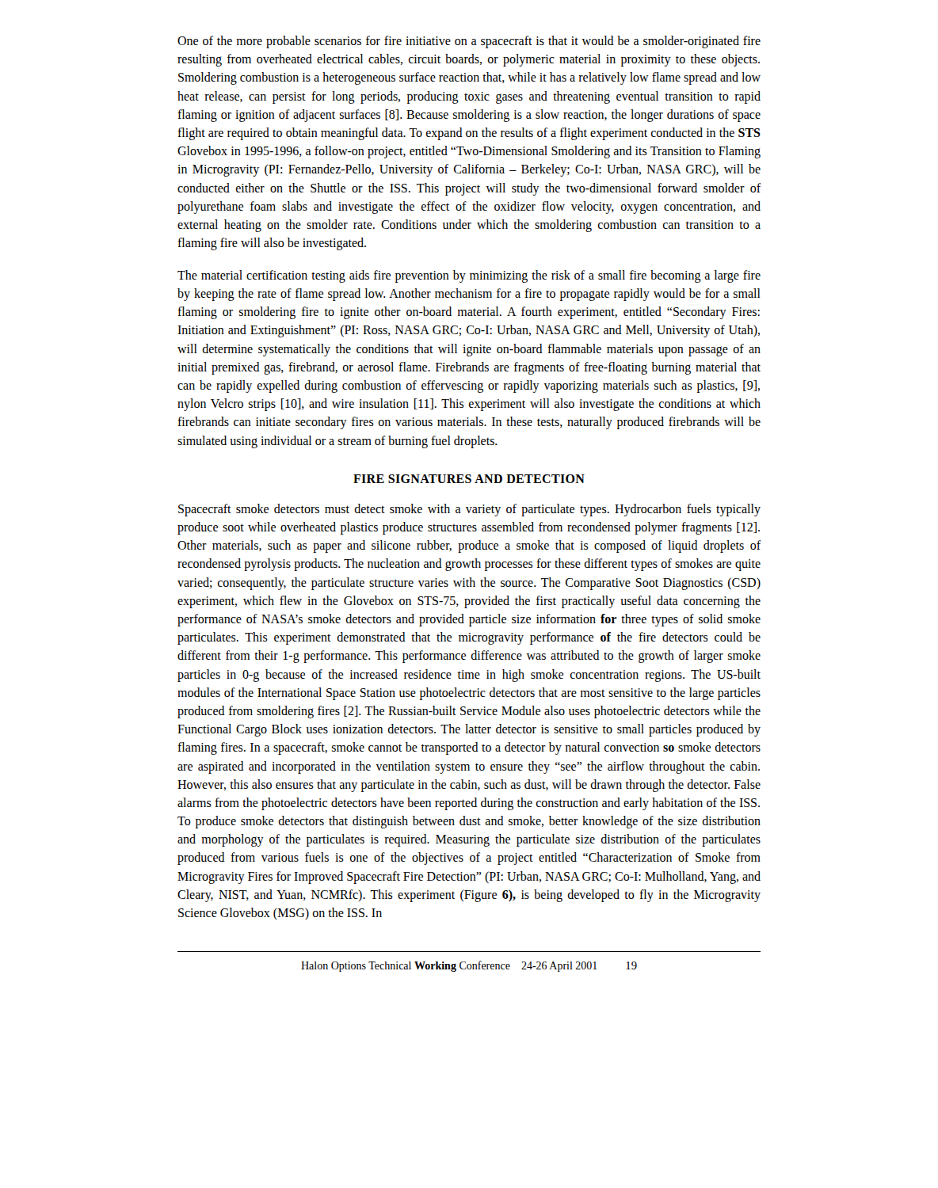One of the more probable scenarios for fire initiative on a spacecraft is that it would be a smolder-originated fire resulting from overheated electrical cables, circuit boards, or polymeric material in proximity to these objects. Smoldering combustion is a heterogeneous surface reaction that, while it has a relatively low flame spread and low heat release, can persist for long periods, producing toxic gases and threatening eventual transition to rapid flaming or ignition of adjacent surfaces [8]. Because smoldering is a slow reaction, the longer durations of space flight are required to obtain meaningful data. To expand on the results of a flight experiment conducted in the STS Glovebox in 1995-1996, a follow-on project, entitled “Two-Dimensional Smoldering and its Transition to Flaming in Microgravity (PI: Fernandez-Pello, University of California – Berkeley; Co-I: Urban, NASA GRC), will be conducted either on the Shuttle or the ISS. This project will study the two-dimensional forward smolder of polyurethane foam slabs and investigate the effect of the oxidizer flow velocity, oxygen concentration, and external heating on the smolder rate. Conditions under which the smoldering combustion can transition to a flaming fire will also be investigated.
The material certification testing aids fire prevention by minimizing the risk of a small fire becoming a large fire by keeping the rate of flame spread low. Another mechanism for a fire to propagate rapidly would be for a small flaming or smoldering fire to ignite other on-board material. A fourth experiment, entitled “Secondary Fires: Initiation and Extinguishment” (PI: Ross, NASA GRC; Co-I: Urban, NASA GRC and Mell, University of Utah), will determine systematically the conditions that will ignite on-board flammable materials upon passage of an initial premixed gas, firebrand, or aerosol flame. Firebrands are fragments of free-floating burning material that can be rapidly expelled during combustion of effervescing or rapidly vaporizing materials such as plastics, [9], nylon Velcro strips [10], and wire insulation [11]. This experiment will also investigate the conditions at which firebrands can initiate secondary fires on various materials. In these tests, naturally produced firebrands will be simulated using individual or a stream of burning fuel droplets.
FIRE SIGNATURES AND DETECTION
Spacecraft smoke detectors must detect smoke with a variety of particulate types. Hydrocarbon fuels typically produce soot while overheated plastics produce structures assembled from recondensed polymer fragments [12]. Other materials, such as paper and silicone rubber, produce a smoke that is composed of liquid droplets of recondensed pyrolysis products. The nucleation and growth processes for these different types of smokes are quite varied; consequently, the particulate structure varies with the source. The Comparative Soot Diagnostics (CSD) experiment, which flew in the Glovebox on STS-75, provided the first practically useful data concerning the performance of NASA’s smoke detectors and provided particle size information for three types of solid smoke particulates. This experiment demonstrated that the microgravity performance of the fire detectors could be different from their 1-g performance. This performance difference was attributed to the growth of larger smoke particles in 0-g because of the increased residence time in high smoke concentration regions. The US-built modules of the International Space Station use photoelectric detectors that are most sensitive to the large particles produced from smoldering fires [2]. The Russian-built Service Module also uses photoelectric detectors while the Functional Cargo Block uses ionization detectors. The latter detector is sensitive to small particles produced by flaming fires. In a spacecraft, smoke cannot be transported to a detector by natural convection so smoke detectors are aspirated and incorporated in the ventilation system to ensure they “see” the airflow throughout the cabin. However, this also ensures that any particulate in the cabin, such as dust, will be drawn through the detector. False alarms from the photoelectric detectors have been reported during the construction and early habitation of the ISS. To produce smoke detectors that distinguish between dust and smoke, better knowledge of the size distribution and morphology of the particulates is required. Measuring the particulate size distribution of the particulates produced from various fuels is one of the objectives of a project entitled “Characterization of Smoke from Microgravity Fires for Improved Spacecraft Fire Detection” (PI: Urban, NASA GRC; Co-I: Mulholland, Yang, and Cleary, NIST, and Yuan, NCMRfc). This experiment (Figure 6), is being developed to fly in the Microgravity Science Glovebox (MSG) on the ISS. In
Halon Options Technical Working Conference 24-26 April 2001 19